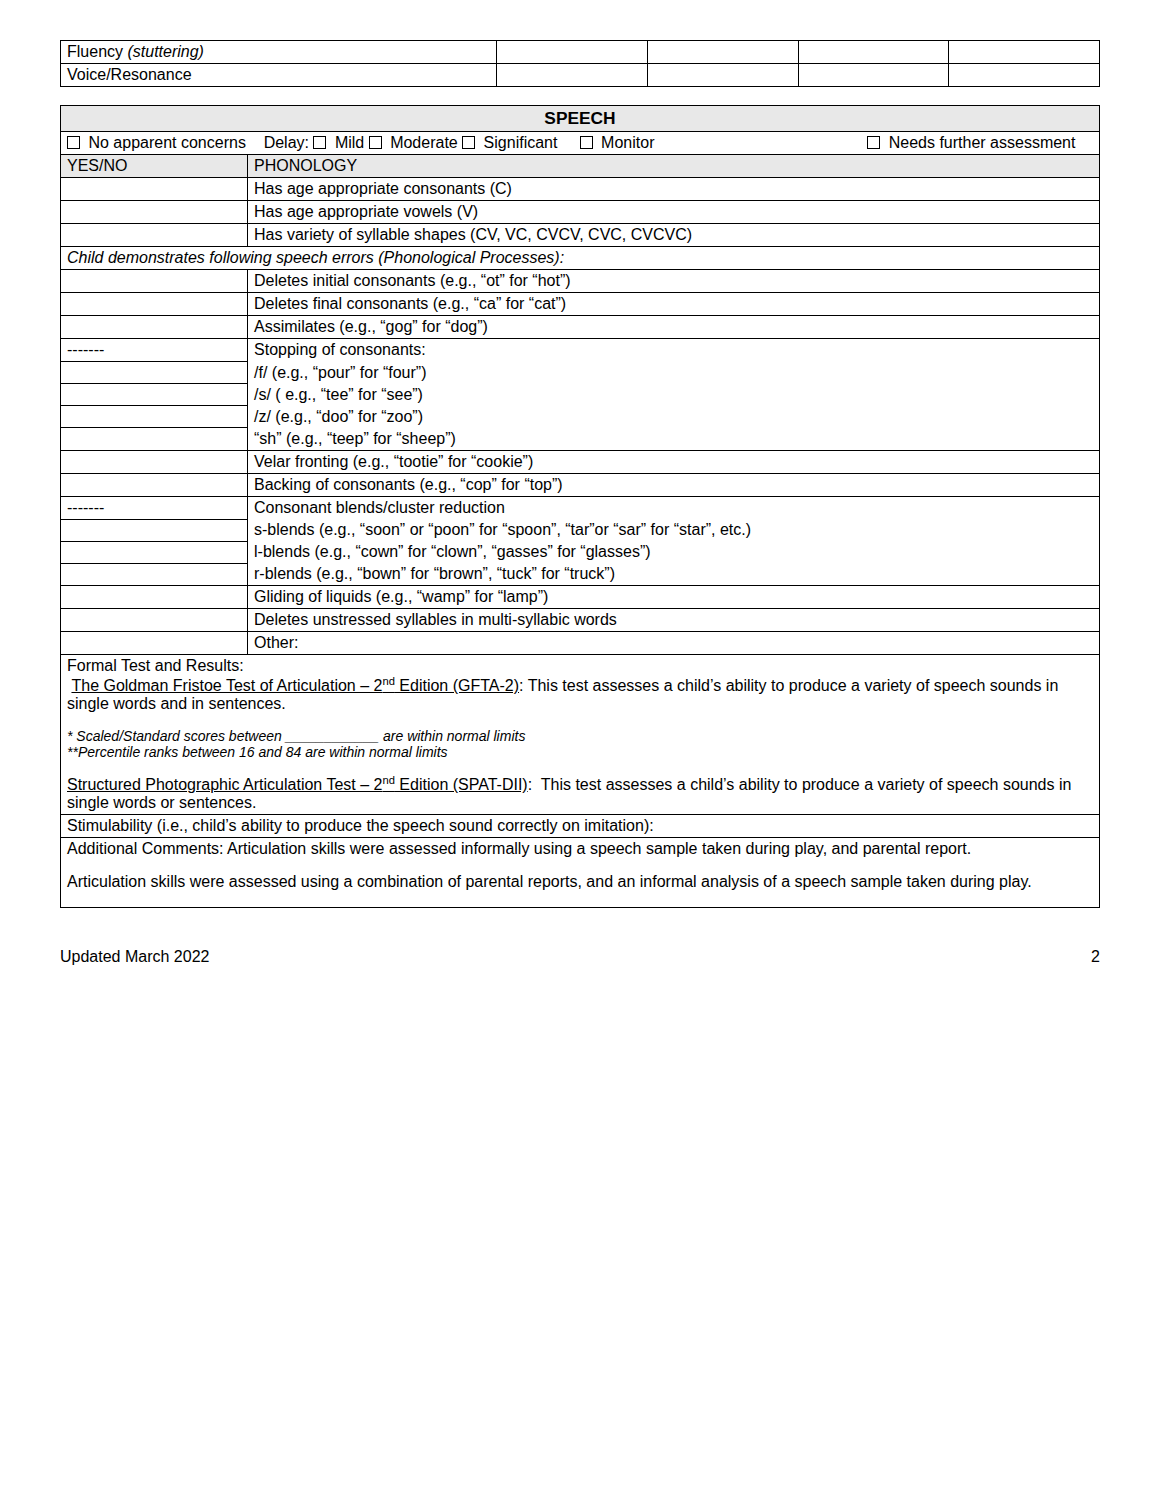| Fluency (stuttering) | | | | |
| Voice/Resonance | | | | |
| SPEECH |
| / No apparent concerns Delay: Mild Moderate Significant Monitor / Needs further assessment / |
| YES/NO | PHONOLOGY |
| | Has age appropriate consonants (C) |
| | Has age appropriate vowels (V) |
| | Has variety of syllable shapes (CV, VC, CVCV, CVC, CVCVC) |
| Child demonstrates following speech errors (Phonological Processes): |
| | Deletes initial consonants (e.g., “ot” for “hot”) |
| | Deletes final consonants (e.g., “ca” for “cat”) |
| | Assimilates (e.g., “gog” for “dog”) |
| ------- | Stopping of consonants: |
| | /f/ (e.g., “pour” for “four”) |
| | /s/ ( e.g., “tee” for “see”) |
| | /z/ (e.g., “doo” for “zoo”) |
| | “sh” (e.g., “teep” for “sheep”) |
| | Velar fronting (e.g., “tootie” for “cookie”) |
| | Backing of consonants (e.g., “cop” for “top”) |
| ------- | Consonant blends/cluster reduction |
| | s-blends (e.g., “soon” or “poon” for “spoon”, “tar”or “sar” for “star”, etc.) |
| | l-blends (e.g., “cown” for “clown”, “gasses” for “glasses”) |
| | r-blends (e.g., “bown” for “brown”, “tuck” for “truck”) |
| | Gliding of liquids (e.g., “wamp” for “lamp”) |
| | Deletes unstressed syllables in multi-syllabic words |
| | Other: |
| Formal Test and Results: The Goldman Fristoe Test of Articulation – 2 nd Edition (GFTA-2) : This test assesses a child’s ability to produce a variety of speech sounds in single words and in sentences. * Scaled/Standard scores between ____________ are within normal limits ** Percentile ranks between 16 and 84 are within normal limits Structured Photographic Articulation Test – 2 nd Edition (SPAT-DII) : This test assesses a child’s ability to produce a variety of speech sounds in single words or sentences. |
| Stimulability (i.e., child’s ability to produce the speech sound correctly on imitation): |
| Additional Comments: Articulation skills were assessed informally using a speech sample taken during play, and parental report. Articulation skills were assessed using a combination of parental reports, and an informal analysis of a speech sample taken during play. |
Updated March 2022 2